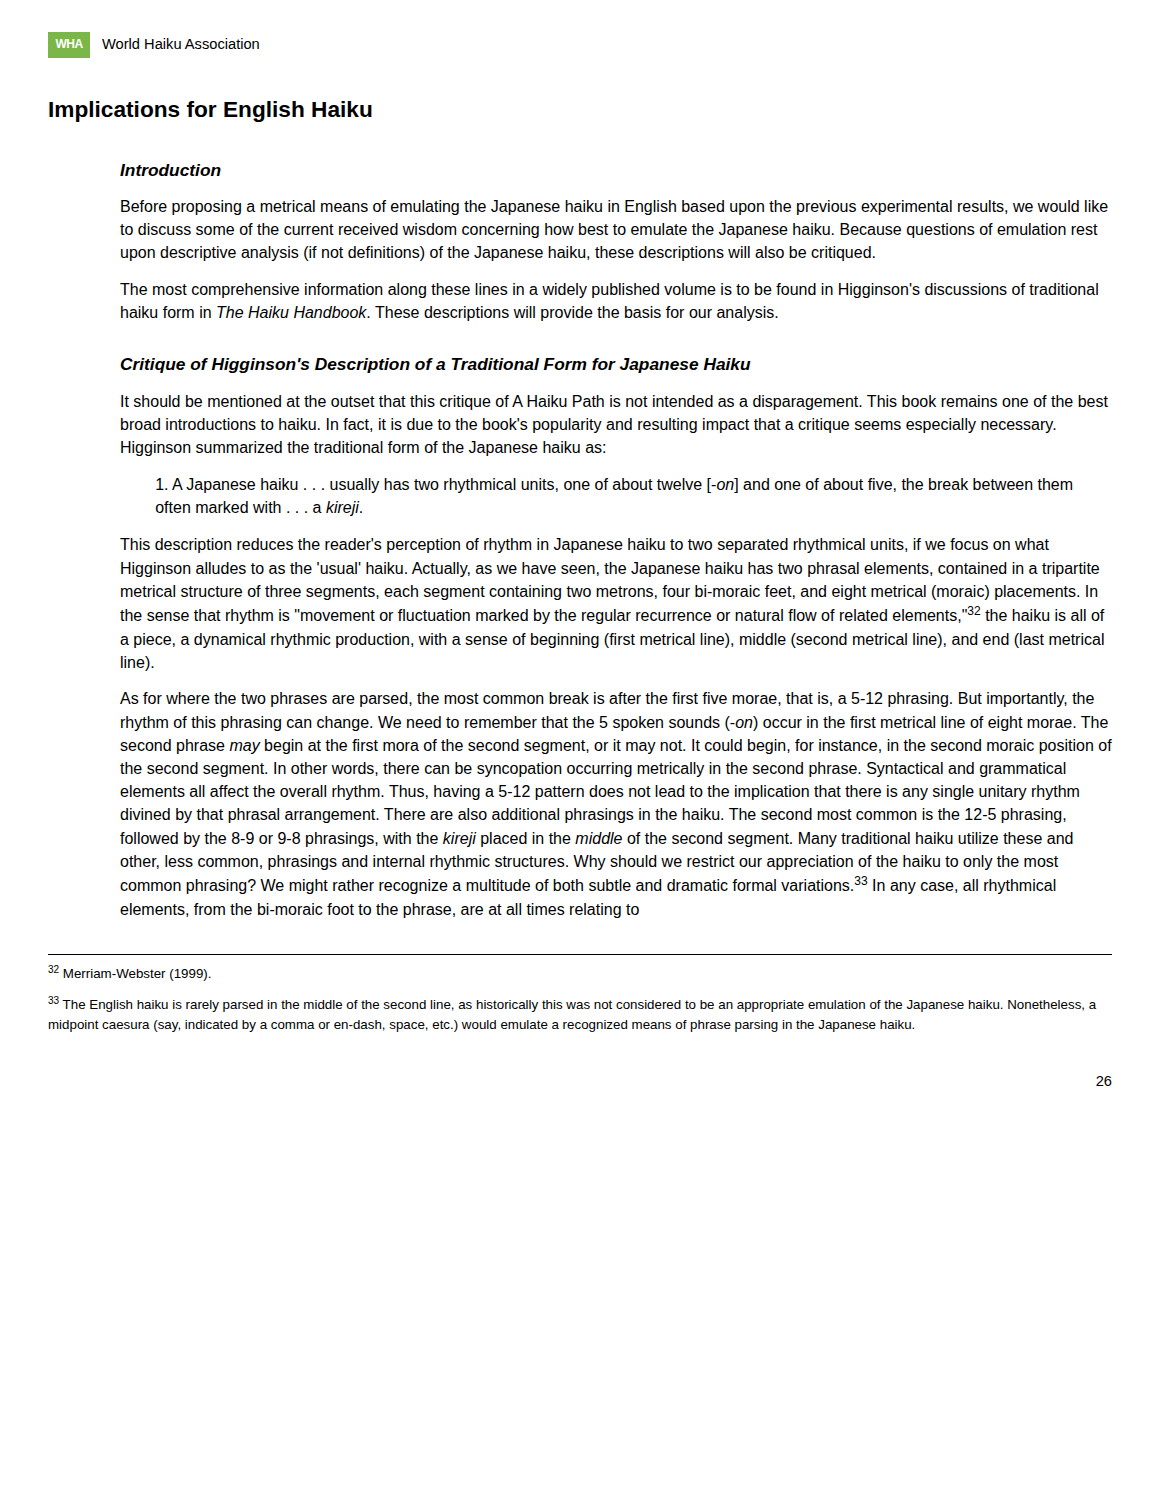WHA
World Haiku Association
Implications for English Haiku
Introduction
Before proposing a metrical means of emulating the Japanese haiku in English based upon the previous experimental results, we would like to discuss some of the current received wisdom concerning how best to emulate the Japanese haiku. Because questions of emulation rest upon descriptive analysis (if not definitions) of the Japanese haiku, these descriptions will also be critiqued.
The most comprehensive information along these lines in a widely published volume is to be found in Higginson's discussions of traditional haiku form in The Haiku Handbook. These descriptions will provide the basis for our analysis.
Critique of Higginson's Description of a Traditional Form for Japanese Haiku
It should be mentioned at the outset that this critique of A Haiku Path is not intended as a disparagement. This book remains one of the best broad introductions to haiku. In fact, it is due to the book's popularity and resulting impact that a critique seems especially necessary. Higginson summarized the traditional form of the Japanese haiku as:
1. A Japanese haiku . . . usually has two rhythmical units, one of about twelve [-on] and one of about five, the break between them often marked with . . . a kireji.
This description reduces the reader's perception of rhythm in Japanese haiku to two separated rhythmical units, if we focus on what Higginson alludes to as the 'usual' haiku. Actually, as we have seen, the Japanese haiku has two phrasal elements, contained in a tripartite metrical structure of three segments, each segment containing two metrons, four bi-moraic feet, and eight metrical (moraic) placements. In the sense that rhythm is "movement or fluctuation marked by the regular recurrence or natural flow of related elements,"32 the haiku is all of a piece, a dynamical rhythmic production, with a sense of beginning (first metrical line), middle (second metrical line), and end (last metrical line).
As for where the two phrases are parsed, the most common break is after the first five morae, that is, a 5-12 phrasing. But importantly, the rhythm of this phrasing can change. We need to remember that the 5 spoken sounds (-on) occur in the first metrical line of eight morae. The second phrase may begin at the first mora of the second segment, or it may not. It could begin, for instance, in the second moraic position of the second segment. In other words, there can be syncopation occurring metrically in the second phrase. Syntactical and grammatical elements all affect the overall rhythm. Thus, having a 5-12 pattern does not lead to the implication that there is any single unitary rhythm divined by that phrasal arrangement. There are also additional phrasings in the haiku. The second most common is the 12-5 phrasing, followed by the 8-9 or 9-8 phrasings, with the kireji placed in the middle of the second segment. Many traditional haiku utilize these and other, less common, phrasings and internal rhythmic structures. Why should we restrict our appreciation of the haiku to only the most common phrasing? We might rather recognize a multitude of both subtle and dramatic formal variations.33 In any case, all rhythmical elements, from the bi-moraic foot to the phrase, are at all times relating to
32 Merriam-Webster (1999).
33 The English haiku is rarely parsed in the middle of the second line, as historically this was not considered to be an appropriate emulation of the Japanese haiku. Nonetheless, a midpoint caesura (say, indicated by a comma or en-dash, space, etc.) would emulate a recognized means of phrase parsing in the Japanese haiku.
26